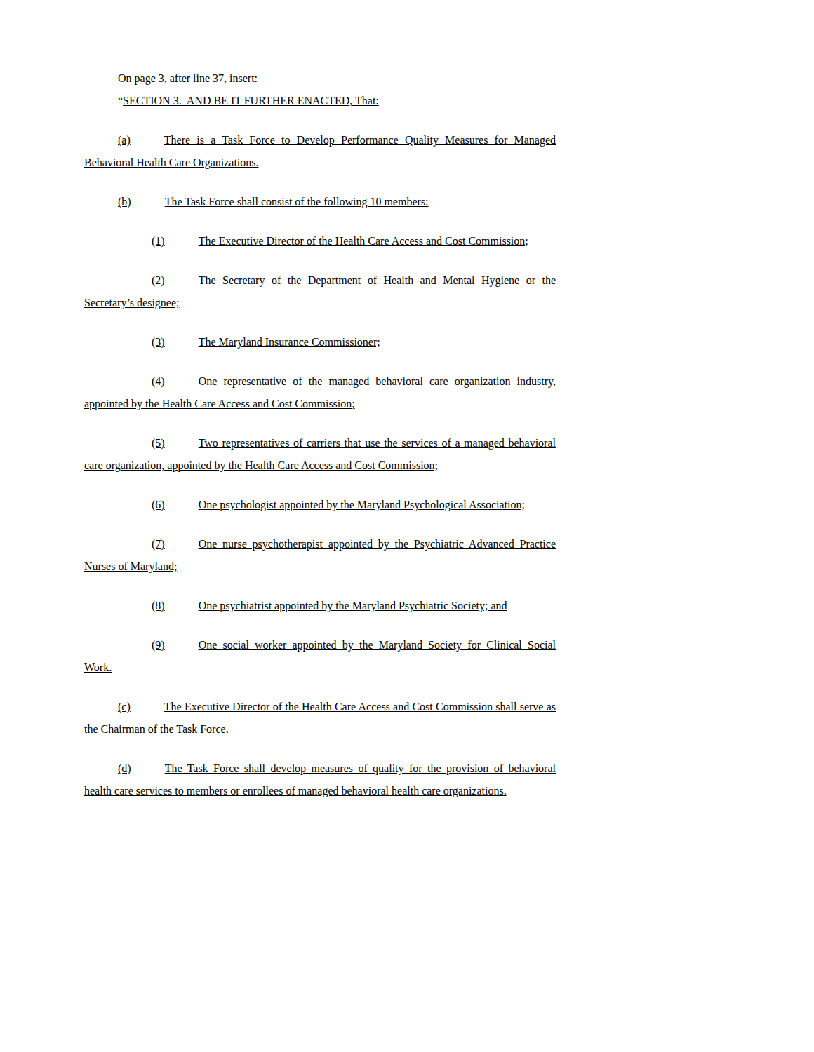On page 3, after line 37, insert:
“SECTION 3. AND BE IT FURTHER ENACTED, That:
(a) There is a Task Force to Develop Performance Quality Measures for Managed Behavioral Health Care Organizations.
(b) The Task Force shall consist of the following 10 members:
(1) The Executive Director of the Health Care Access and Cost Commission;
(2) The Secretary of the Department of Health and Mental Hygiene or the Secretary’s designee;
(3) The Maryland Insurance Commissioner;
(4) One representative of the managed behavioral care organization industry, appointed by the Health Care Access and Cost Commission;
(5) Two representatives of carriers that use the services of a managed behavioral care organization, appointed by the Health Care Access and Cost Commission;
(6) One psychologist appointed by the Maryland Psychological Association;
(7) One nurse psychotherapist appointed by the Psychiatric Advanced Practice Nurses of Maryland;
(8) One psychiatrist appointed by the Maryland Psychiatric Society; and
(9) One social worker appointed by the Maryland Society for Clinical Social Work.
(c) The Executive Director of the Health Care Access and Cost Commission shall serve as the Chairman of the Task Force.
(d) The Task Force shall develop measures of quality for the provision of behavioral health care services to members or enrollees of managed behavioral health care organizations.